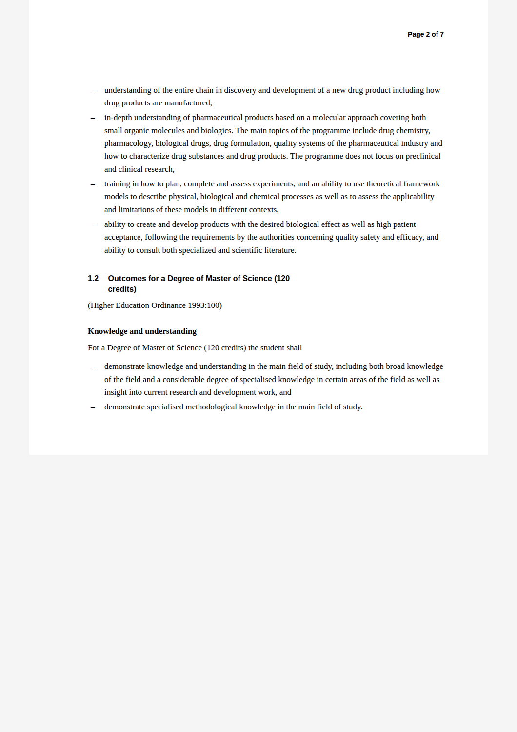Page 2 of 7
understanding of the entire chain in discovery and development of a new drug product including how drug products are manufactured,
in-depth understanding of pharmaceutical products based on a molecular approach covering both small organic molecules and biologics. The main topics of the programme include drug chemistry, pharmacology, biological drugs, drug formulation, quality systems of the pharmaceutical industry and how to characterize drug substances and drug products. The programme does not focus on preclinical and clinical research,
training in how to plan, complete and assess experiments, and an ability to use theoretical framework models to describe physical, biological and chemical processes as well as to assess the applicability and limitations of these models in different contexts,
ability to create and develop products with the desired biological effect as well as high patient acceptance, following the requirements by the authorities concerning quality safety and efficacy, and ability to consult both specialized and scientific literature.
1.2 Outcomes for a Degree of Master of Science (120 credits)
(Higher Education Ordinance 1993:100)
Knowledge and understanding
For a Degree of Master of Science (120 credits) the student shall
demonstrate knowledge and understanding in the main field of study, including both broad knowledge of the field and a considerable degree of specialised knowledge in certain areas of the field as well as insight into current research and development work, and
demonstrate specialised methodological knowledge in the main field of study.